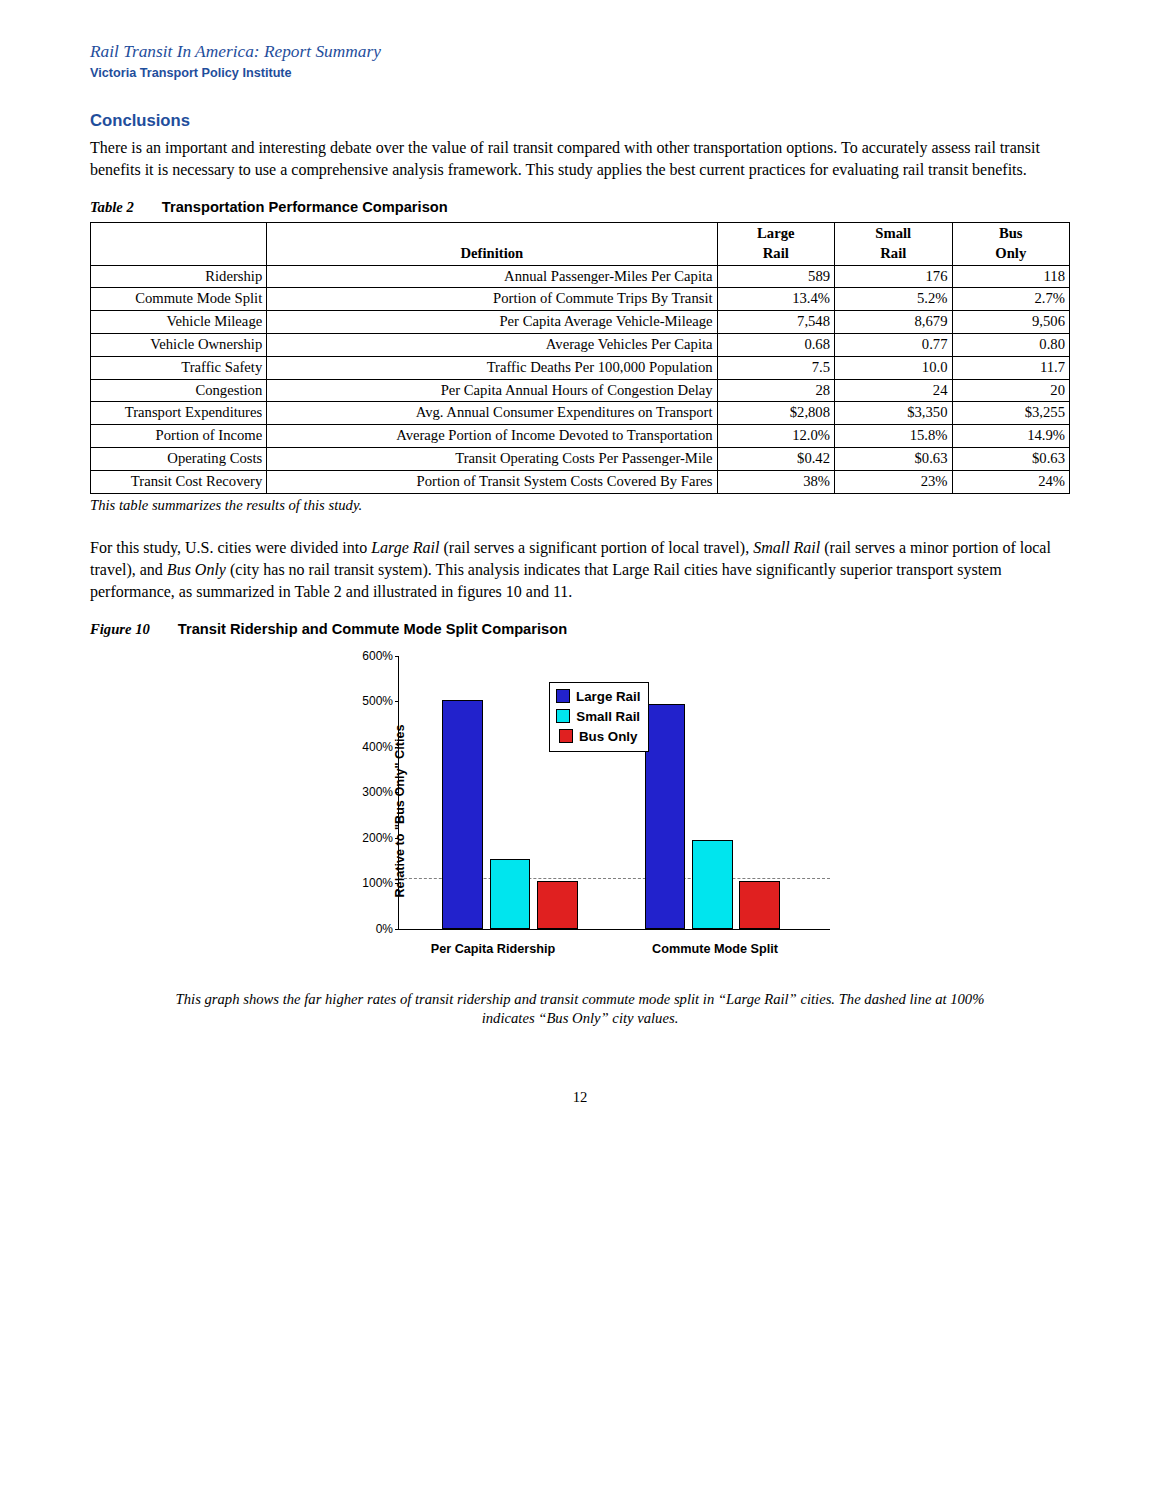Rail Transit In America: Report Summary
Victoria Transport Policy Institute
Conclusions
There is an important and interesting debate over the value of rail transit compared with other transportation options. To accurately assess rail transit benefits it is necessary to use a comprehensive analysis framework. This study applies the best current practices for evaluating rail transit benefits.
Table 2 Transportation Performance Comparison
| | Definition | Large Rail | Small Rail | Bus Only |
| --- | --- | --- | --- | --- |
| Ridership | Annual Passenger-Miles Per Capita | 589 | 176 | 118 |
| Commute Mode Split | Portion of Commute Trips By Transit | 13.4% | 5.2% | 2.7% |
| Vehicle Mileage | Per Capita Average Vehicle-Mileage | 7,548 | 8,679 | 9,506 |
| Vehicle Ownership | Average Vehicles Per Capita | 0.68 | 0.77 | 0.80 |
| Traffic Safety | Traffic Deaths Per 100,000 Population | 7.5 | 10.0 | 11.7 |
| Congestion | Per Capita Annual Hours of Congestion Delay | 28 | 24 | 20 |
| Transport Expenditures | Avg. Annual Consumer Expenditures on Transport | $2,808 | $3,350 | $3,255 |
| Portion of Income | Average Portion of Income Devoted to Transportation | 12.0% | 15.8% | 14.9% |
| Operating Costs | Transit Operating Costs Per Passenger-Mile | $0.42 | $0.63 | $0.63 |
| Transit Cost Recovery | Portion of Transit System Costs Covered By Fares | 38% | 23% | 24% |
This table summarizes the results of this study.
For this study, U.S. cities were divided into Large Rail (rail serves a significant portion of local travel), Small Rail (rail serves a minor portion of local travel), and Bus Only (city has no rail transit system). This analysis indicates that Large Rail cities have significantly superior transport system performance, as summarized in Table 2 and illustrated in figures 10 and 11.
Figure 10 Transit Ridership and Commute Mode Split Comparison
Relative to "Bus Only" Cities
600%
500%
400%
300%
200%
100%
0%
Large Rail
Small Rail
Bus Only
Per Capita Ridership
Commute Mode Split
This graph shows the far higher rates of transit ridership and transit commute mode split in “Large Rail” cities. The dashed line at 100% indicates “Bus Only” city values.
12